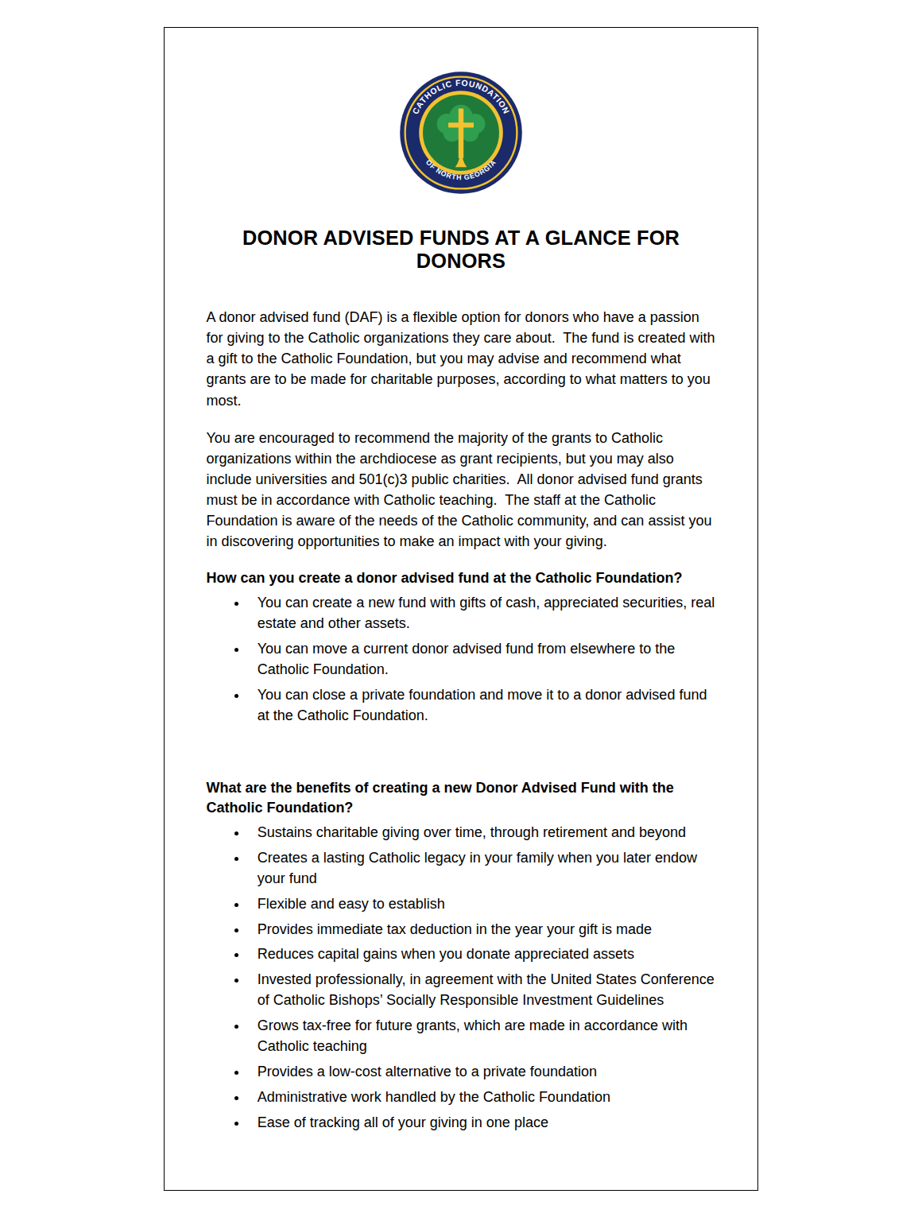CATHOLIC FOUNDATION OF NORTH GEORGIA
DONOR ADVISED FUNDS AT A GLANCE FOR DONORS
A donor advised fund (DAF) is a flexible option for donors who have a passion for giving to the Catholic organizations they care about. The fund is created with a gift to the Catholic Foundation, but you may advise and recommend what grants are to be made for charitable purposes, according to what matters to you most.
You are encouraged to recommend the majority of the grants to Catholic organizations within the archdiocese as grant recipients, but you may also include universities and 501(c)3 public charities. All donor advised fund grants must be in accordance with Catholic teaching. The staff at the Catholic Foundation is aware of the needs of the Catholic community, and can assist you in discovering opportunities to make an impact with your giving.
How can you create a donor advised fund at the Catholic Foundation?
You can create a new fund with gifts of cash, appreciated securities, real estate and other assets.
You can move a current donor advised fund from elsewhere to the Catholic Foundation.
You can close a private foundation and move it to a donor advised fund at the Catholic Foundation.
What are the benefits of creating a new Donor Advised Fund with the Catholic Foundation?
Sustains charitable giving over time, through retirement and beyond
Creates a lasting Catholic legacy in your family when you later endow your fund
Flexible and easy to establish
Provides immediate tax deduction in the year your gift is made
Reduces capital gains when you donate appreciated assets
Invested professionally, in agreement with the United States Conference of Catholic Bishops’ Socially Responsible Investment Guidelines
Grows tax-free for future grants, which are made in accordance with Catholic teaching
Provides a low-cost alternative to a private foundation
Administrative work handled by the Catholic Foundation
Ease of tracking all of your giving in one place